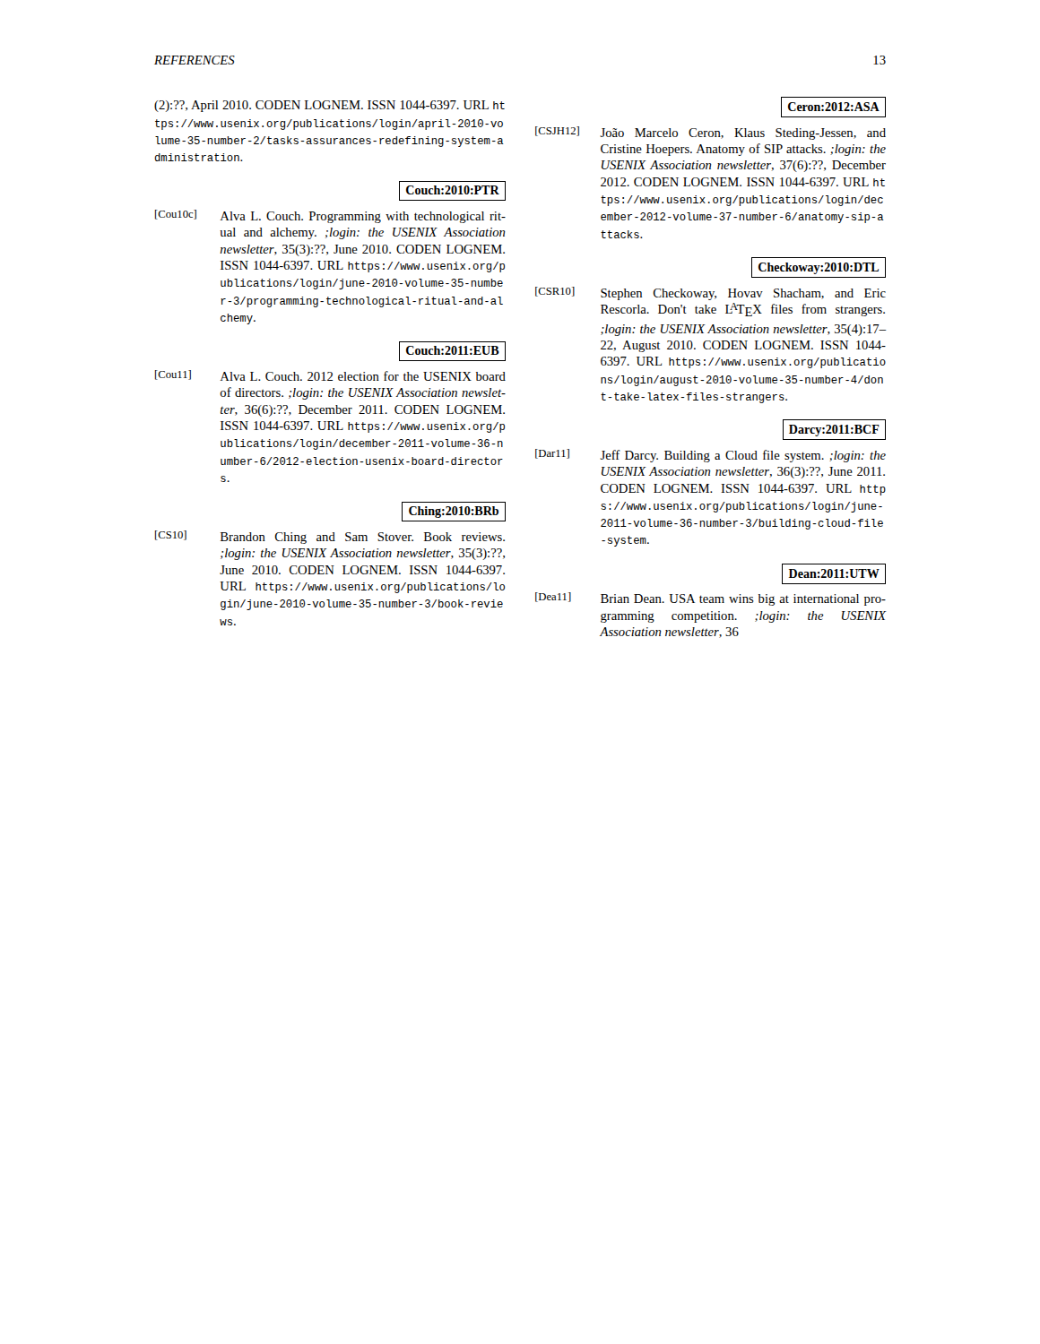REFERENCES 13
(2):??, April 2010. CODEN LOGNEM. ISSN 1044-6397. URL https://www.usenix.org/publications/login/april-2010-volume-35-number-2/tasks-assurances-redefining-system-administration.
Couch:2010:PTR
[Cou10c]
Alva L. Couch. Programming with technological ritual and alchemy. ;login: the USENIX Association newsletter, 35(3):??, June 2010. CODEN LOGNEM. ISSN 1044-6397. URL https://www.usenix.org/publications/login/june-2010-volume-35-number-3/programming-technological-ritual-and-alchemy.
Couch:2011:EUB
[Cou11]
Alva L. Couch. 2012 election for the USENIX board of directors. ;login: the USENIX Association newsletter, 36(6):??, December 2011. CODEN LOGNEM. ISSN 1044-6397. URL https://www.usenix.org/publications/login/december-2011-volume-36-number-6/2012-election-usenix-board-directors.
Ching:2010:BRb
[CS10]
Brandon Ching and Sam Stover. Book reviews. ;login: the USENIX Association newsletter, 35(3):??, June 2010. CODEN LOGNEM. ISSN 1044-6397. URL https://www.usenix.org/publications/login/june-2010-volume-35-number-3/book-reviews.
Ceron:2012:ASA
[CSJH12]
João Marcelo Ceron, Klaus Steding-Jessen, and Cristine Hoepers. Anatomy of SIP attacks. ;login: the USENIX Association newsletter, 37(6):??, December 2012. CODEN LOGNEM. ISSN 1044-6397. URL https://www.usenix.org/publications/login/december-2012-volume-37-number-6/anatomy-sip-attacks.
Checkoway:2010:DTL
[CSR10]
Stephen Checkoway, Hovav Shacham, and Eric Rescorla. Don't take LATEX files from strangers. ;login: the USENIX Association newsletter, 35(4):17–22, August 2010. CODEN LOGNEM. ISSN 1044-6397. URL https://www.usenix.org/publications/login/august-2010-volume-35-number-4/dont-take-latex-files-strangers.
Darcy:2011:BCF
[Dar11]
Jeff Darcy. Building a Cloud file system. ;login: the USENIX Association newsletter, 36(3):??, June 2011. CODEN LOGNEM. ISSN 1044-6397. URL https://www.usenix.org/publications/login/june-2011-volume-36-number-3/building-cloud-file-system.
Dean:2011:UTW
[Dea11]
Brian Dean. USA team wins big at international programming competition. ;login: the USENIX Association newsletter, 36